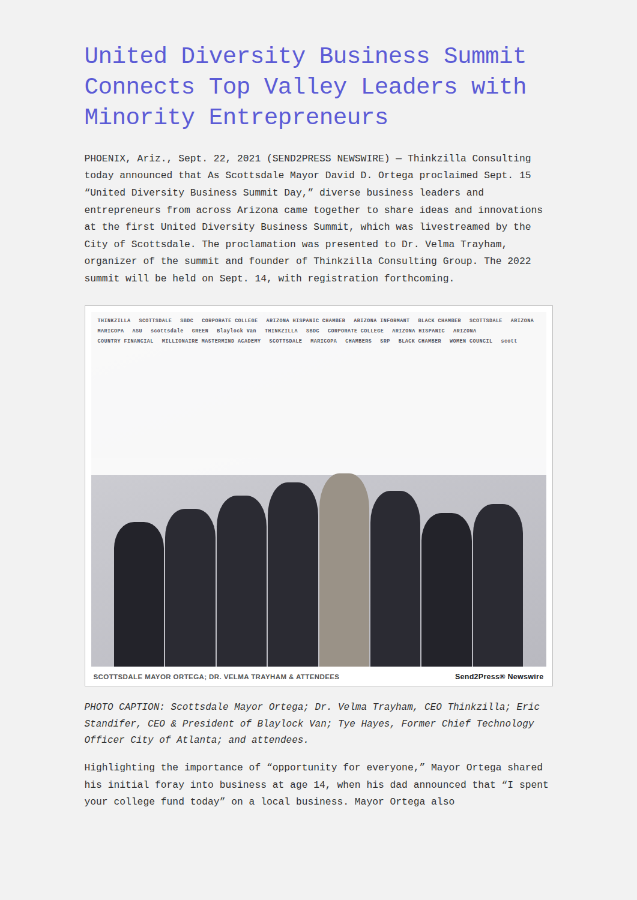United Diversity Business Summit Connects Top Valley Leaders with Minority Entrepreneurs
PHOENIX, Ariz., Sept. 22, 2021 (SEND2PRESS NEWSWIRE) — Thinkzilla Consulting today announced that As Scottsdale Mayor David D. Ortega proclaimed Sept. 15 “United Diversity Business Summit Day,” diverse business leaders and entrepreneurs from across Arizona came together to share ideas and innovations at the first United Diversity Business Summit, which was livestreamed by the City of Scottsdale. The proclamation was presented to Dr. Velma Trayham, organizer of the summit and founder of Thinkzilla Consulting Group. The 2022 summit will be held on Sept. 14, with registration forthcoming.
THINKZILLA SCOTTSDALE SBDC CORPORATE COLLEGE ARIZONA HISPANIC CHAMBER ARIZONA INFORMANT BLACK CHAMBER SCOTTSDALE ARIZONA MARICOPA ASU scottsdale GREEN Blaylock Van THINKZILLA SBDC CORPORATE COLLEGE ARIZONA HISPANIC ARIZONA COUNTRY FINANCIAL MILLIONAIRE MASTERMIND ACADEMY SCOTTSDALE MARICOPA CHAMBERS SRP BLACK CHAMBER WOMEN COUNCIL scott
SCOTTSDALE MAYOR ORTEGA; DR. VELMA TRAYHAM & ATTENDEES
Send2Press® Newswire
PHOTO CAPTION: Scottsdale Mayor Ortega; Dr. Velma Trayham, CEO Thinkzilla; Eric Standifer, CEO & President of Blaylock Van; Tye Hayes, Former Chief Technology Officer City of Atlanta; and attendees.
Highlighting the importance of “opportunity for everyone,” Mayor Ortega shared his initial foray into business at age 14, when his dad announced that “I spent your college fund today” on a local business. Mayor Ortega also